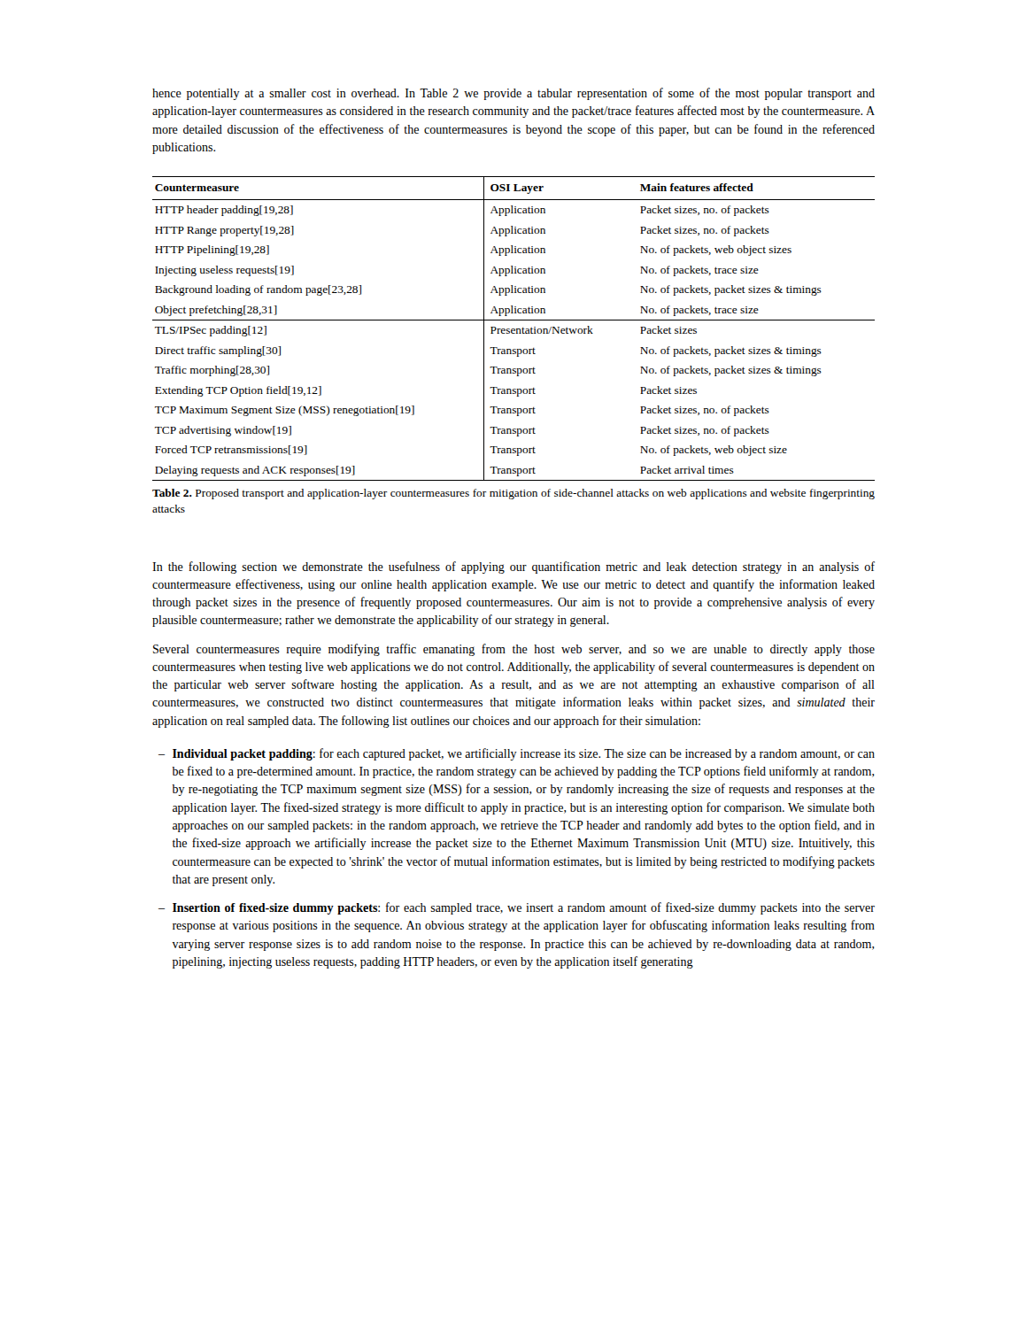hence potentially at a smaller cost in overhead. In Table 2 we provide a tabular representation of some of the most popular transport and application-layer countermeasures as considered in the research community and the packet/trace features affected most by the countermeasure. A more detailed discussion of the effectiveness of the countermeasures is beyond the scope of this paper, but can be found in the referenced publications.
| Countermeasure | OSI Layer | Main features affected |
| --- | --- | --- |
| HTTP header padding[19,28] | Application | Packet sizes, no. of packets |
| HTTP Range property[19,28] | Application | Packet sizes, no. of packets |
| HTTP Pipelining[19,28] | Application | No. of packets, web object sizes |
| Injecting useless requests[19] | Application | No. of packets, trace size |
| Background loading of random page[23,28] | Application | No. of packets, packet sizes & timings |
| Object prefetching[28,31] | Application | No. of packets, trace size |
| TLS/IPSec padding[12] | Presentation/Network | Packet sizes |
| Direct traffic sampling[30] | Transport | No. of packets, packet sizes & timings |
| Traffic morphing[28,30] | Transport | No. of packets, packet sizes & timings |
| Extending TCP Option field[19,12] | Transport | Packet sizes |
| TCP Maximum Segment Size (MSS) renegotiation[19] | Transport | Packet sizes, no. of packets |
| TCP advertising window[19] | Transport | Packet sizes, no. of packets |
| Forced TCP retransmissions[19] | Transport | No. of packets, web object size |
| Delaying requests and ACK responses[19] | Transport | Packet arrival times |
Table 2. Proposed transport and application-layer countermeasures for mitigation of side-channel attacks on web applications and website fingerprinting attacks
In the following section we demonstrate the usefulness of applying our quantification metric and leak detection strategy in an analysis of countermeasure effectiveness, using our online health application example. We use our metric to detect and quantify the information leaked through packet sizes in the presence of frequently proposed countermeasures. Our aim is not to provide a comprehensive analysis of every plausible countermeasure; rather we demonstrate the applicability of our strategy in general.
Several countermeasures require modifying traffic emanating from the host web server, and so we are unable to directly apply those countermeasures when testing live web applications we do not control. Additionally, the applicability of several countermeasures is dependent on the particular web server software hosting the application. As a result, and as we are not attempting an exhaustive comparison of all countermeasures, we constructed two distinct countermeasures that mitigate information leaks within packet sizes, and simulated their application on real sampled data. The following list outlines our choices and our approach for their simulation:
Individual packet padding: for each captured packet, we artificially increase its size. The size can be increased by a random amount, or can be fixed to a pre-determined amount. In practice, the random strategy can be achieved by padding the TCP options field uniformly at random, by re-negotiating the TCP maximum segment size (MSS) for a session, or by randomly increasing the size of requests and responses at the application layer. The fixed-sized strategy is more difficult to apply in practice, but is an interesting option for comparison. We simulate both approaches on our sampled packets: in the random approach, we retrieve the TCP header and randomly add bytes to the option field, and in the fixed-size approach we artificially increase the packet size to the Ethernet Maximum Transmission Unit (MTU) size. Intuitively, this countermeasure can be expected to 'shrink' the vector of mutual information estimates, but is limited by being restricted to modifying packets that are present only.
Insertion of fixed-size dummy packets: for each sampled trace, we insert a random amount of fixed-size dummy packets into the server response at various positions in the sequence. An obvious strategy at the application layer for obfuscating information leaks resulting from varying server response sizes is to add random noise to the response. In practice this can be achieved by re-downloading data at random, pipelining, injecting useless requests, padding HTTP headers, or even by the application itself generating